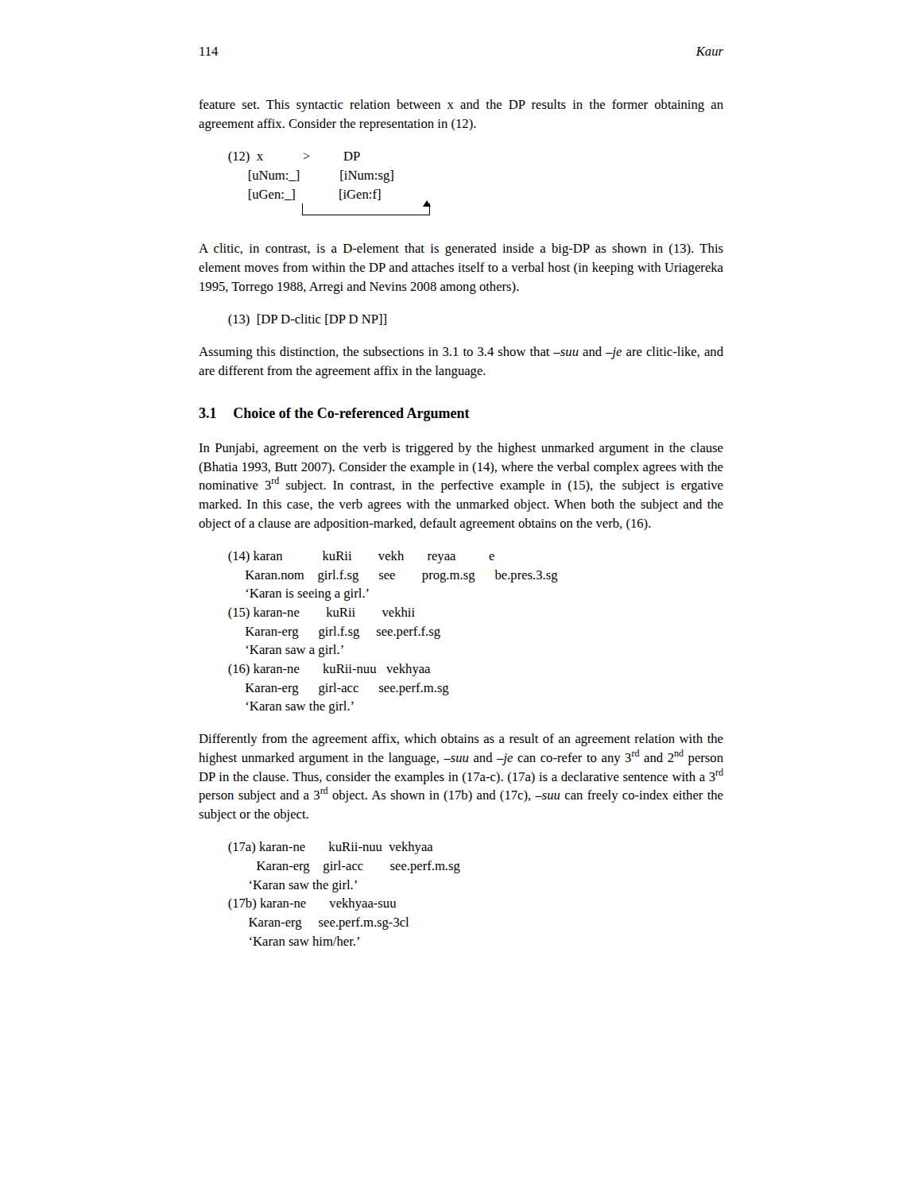114 Kaur
feature set. This syntactic relation between x and the DP results in the former obtaining an agreement affix. Consider the representation in (12).
(12) x > DP [uNum:_] [iNum:sg] [uGen:_] [iGen:f]
A clitic, in contrast, is a D-element that is generated inside a big-DP as shown in (13). This element moves from within the DP and attaches itself to a verbal host (in keeping with Uriagereka 1995, Torrego 1988, Arregi and Nevins 2008 among others).
(13) [DP D-clitic [DP D NP]]
Assuming this distinction, the subsections in 3.1 to 3.4 show that –suu and –je are clitic-like, and are different from the agreement affix in the language.
3.1 Choice of the Co-referenced Argument
In Punjabi, agreement on the verb is triggered by the highest unmarked argument in the clause (Bhatia 1993, Butt 2007). Consider the example in (14), where the verbal complex agrees with the nominative 3rd subject. In contrast, in the perfective example in (15), the subject is ergative marked. In this case, the verb agrees with the unmarked object. When both the subject and the object of a clause are adposition-marked, default agreement obtains on the verb, (16).
(14) karan kuRii vekh reyaa e Karan.nom girl.f.sg see prog.m.sg be.pres.3.sg ‘Karan is seeing a girl.’ (15) karan-ne kuRii vekhii Karan-erg girl.f.sg see.perf.f.sg ‘Karan saw a girl.’ (16) karan-ne kuRii-nuu vekhyaa Karan-erg girl-acc see.perf.m.sg ‘Karan saw the girl.’
Differently from the agreement affix, which obtains as a result of an agreement relation with the highest unmarked argument in the language, –suu and –je can co-refer to any 3rd and 2nd person DP in the clause. Thus, consider the examples in (17a-c). (17a) is a declarative sentence with a 3rd person subject and a 3rd object. As shown in (17b) and (17c), –suu can freely co-index either the subject or the object.
(17a) karan-ne kuRii-nuu vekhyaa Karan-erg girl-acc see.perf.m.sg ‘Karan saw the girl.’ (17b) karan-ne vekhyaa-suu Karan-erg see.perf.m.sg-3cl ‘Karan saw him/her.’